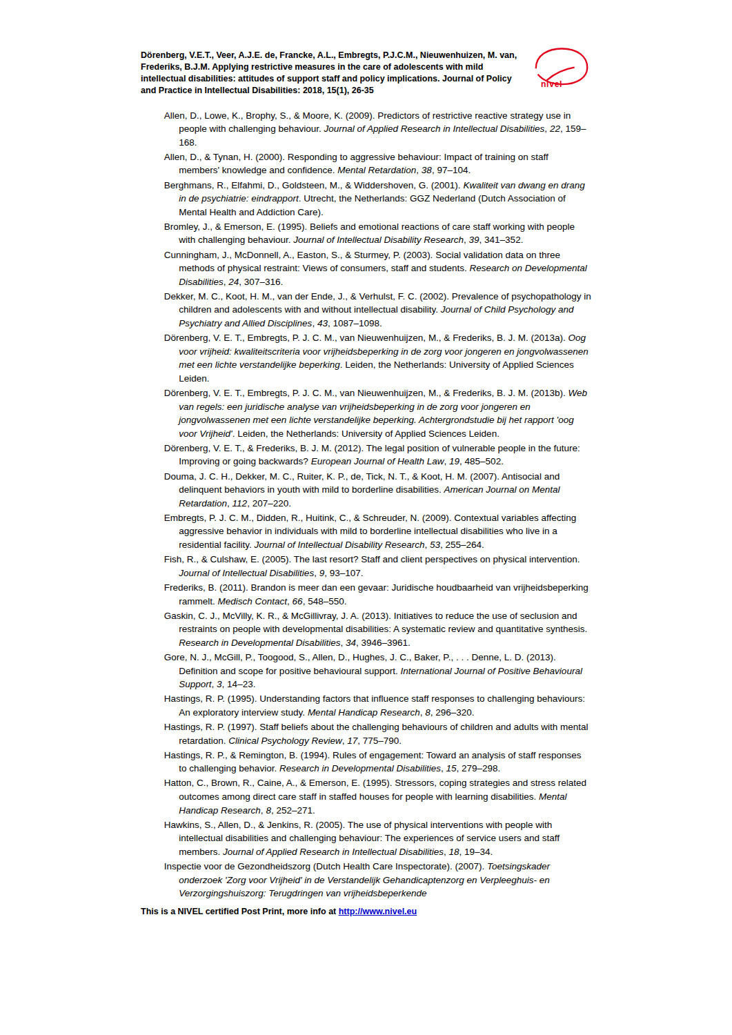nivel Dörenberg, V.E.T., Veer, A.J.E. de, Francke, A.L., Embregts, P.J.C.M., Nieuwenhuizen, M. van, Frederiks, B.J.M. Applying restrictive measures in the care of adolescents with mild intellectual disabilities: attitudes of support staff and policy implications. Journal of Policy and Practice in Intellectual Disabilities: 2018, 15(1), 26-35
Allen, D., Lowe, K., Brophy, S., & Moore, K. (2009). Predictors of restrictive reactive strategy use in people with challenging behaviour. Journal of Applied Research in Intellectual Disabilities, 22, 159–168.
Allen, D., & Tynan, H. (2000). Responding to aggressive behaviour: Impact of training on staff members' knowledge and confidence. Mental Retardation, 38, 97–104.
Berghmans, R., Elfahmi, D., Goldsteen, M., & Widdershoven, G. (2001). Kwaliteit van dwang en drang in de psychiatrie: eindrapport. Utrecht, the Netherlands: GGZ Nederland (Dutch Association of Mental Health and Addiction Care).
Bromley, J., & Emerson, E. (1995). Beliefs and emotional reactions of care staff working with people with challenging behaviour. Journal of Intellectual Disability Research, 39, 341–352.
Cunningham, J., McDonnell, A., Easton, S., & Sturmey, P. (2003). Social validation data on three methods of physical restraint: Views of consumers, staff and students. Research on Developmental Disabilities, 24, 307–316.
Dekker, M. C., Koot, H. M., van der Ende, J., & Verhulst, F. C. (2002). Prevalence of psychopathology in children and adolescents with and without intellectual disability. Journal of Child Psychology and Psychiatry and Allied Disciplines, 43, 1087–1098.
Dörenberg, V. E. T., Embregts, P. J. C. M., van Nieuwenhuijzen, M., & Frederiks, B. J. M. (2013a). Oog voor vrijheid: kwaliteitscriteria voor vrijheidsbeperking in de zorg voor jongeren en jongvolwassenen met een lichte verstandelijke beperking. Leiden, the Netherlands: University of Applied Sciences Leiden.
Dörenberg, V. E. T., Embregts, P. J. C. M., van Nieuwenhuijzen, M., & Frederiks, B. J. M. (2013b). Web van regels: een juridische analyse van vrijheidsbeperking in de zorg voor jongeren en jongvolwassenen met een lichte verstandelijke beperking. Achtergrondstudie bij het rapport 'oog voor Vrijheid'. Leiden, the Netherlands: University of Applied Sciences Leiden.
Dörenberg, V. E. T., & Frederiks, B. J. M. (2012). The legal position of vulnerable people in the future: Improving or going backwards? European Journal of Health Law, 19, 485–502.
Douma, J. C. H., Dekker, M. C., Ruiter, K. P., de, Tick, N. T., & Koot, H. M. (2007). Antisocial and delinquent behaviors in youth with mild to borderline disabilities. American Journal on Mental Retardation, 112, 207–220.
Embregts, P. J. C. M., Didden, R., Huitink, C., & Schreuder, N. (2009). Contextual variables affecting aggressive behavior in individuals with mild to borderline intellectual disabilities who live in a residential facility. Journal of Intellectual Disability Research, 53, 255–264.
Fish, R., & Culshaw, E. (2005). The last resort? Staff and client perspectives on physical intervention. Journal of Intellectual Disabilities, 9, 93–107.
Frederiks, B. (2011). Brandon is meer dan een gevaar: Juridische houdbaarheid van vrijheidsbeperking rammelt. Medisch Contact, 66, 548–550.
Gaskin, C. J., McVilly, K. R., & McGillivray, J. A. (2013). Initiatives to reduce the use of seclusion and restraints on people with developmental disabilities: A systematic review and quantitative synthesis. Research in Developmental Disabilities, 34, 3946–3961.
Gore, N. J., McGill, P., Toogood, S., Allen, D., Hughes, J. C., Baker, P., . . . Denne, L. D. (2013). Definition and scope for positive behavioural support. International Journal of Positive Behavioural Support, 3, 14–23.
Hastings, R. P. (1995). Understanding factors that influence staff responses to challenging behaviours: An exploratory interview study. Mental Handicap Research, 8, 296–320.
Hastings, R. P. (1997). Staff beliefs about the challenging behaviours of children and adults with mental retardation. Clinical Psychology Review, 17, 775–790.
Hastings, R. P., & Remington, B. (1994). Rules of engagement: Toward an analysis of staff responses to challenging behavior. Research in Developmental Disabilities, 15, 279–298.
Hatton, C., Brown, R., Caine, A., & Emerson, E. (1995). Stressors, coping strategies and stress related outcomes among direct care staff in staffed houses for people with learning disabilities. Mental Handicap Research, 8, 252–271.
Hawkins, S., Allen, D., & Jenkins, R. (2005). The use of physical interventions with people with intellectual disabilities and challenging behaviour: The experiences of service users and staff members. Journal of Applied Research in Intellectual Disabilities, 18, 19–34.
Inspectie voor de Gezondheidszorg (Dutch Health Care Inspectorate). (2007). Toetsingskader onderzoek 'Zorg voor Vrijheid' in de Verstandelijk Gehandicaptenzorg en Verpleeghuis- en Verzorgingshuiszorg: Terugdringen van vrijheidsbeperkende
This is a NIVEL certified Post Print, more info at http://www.nivel.eu